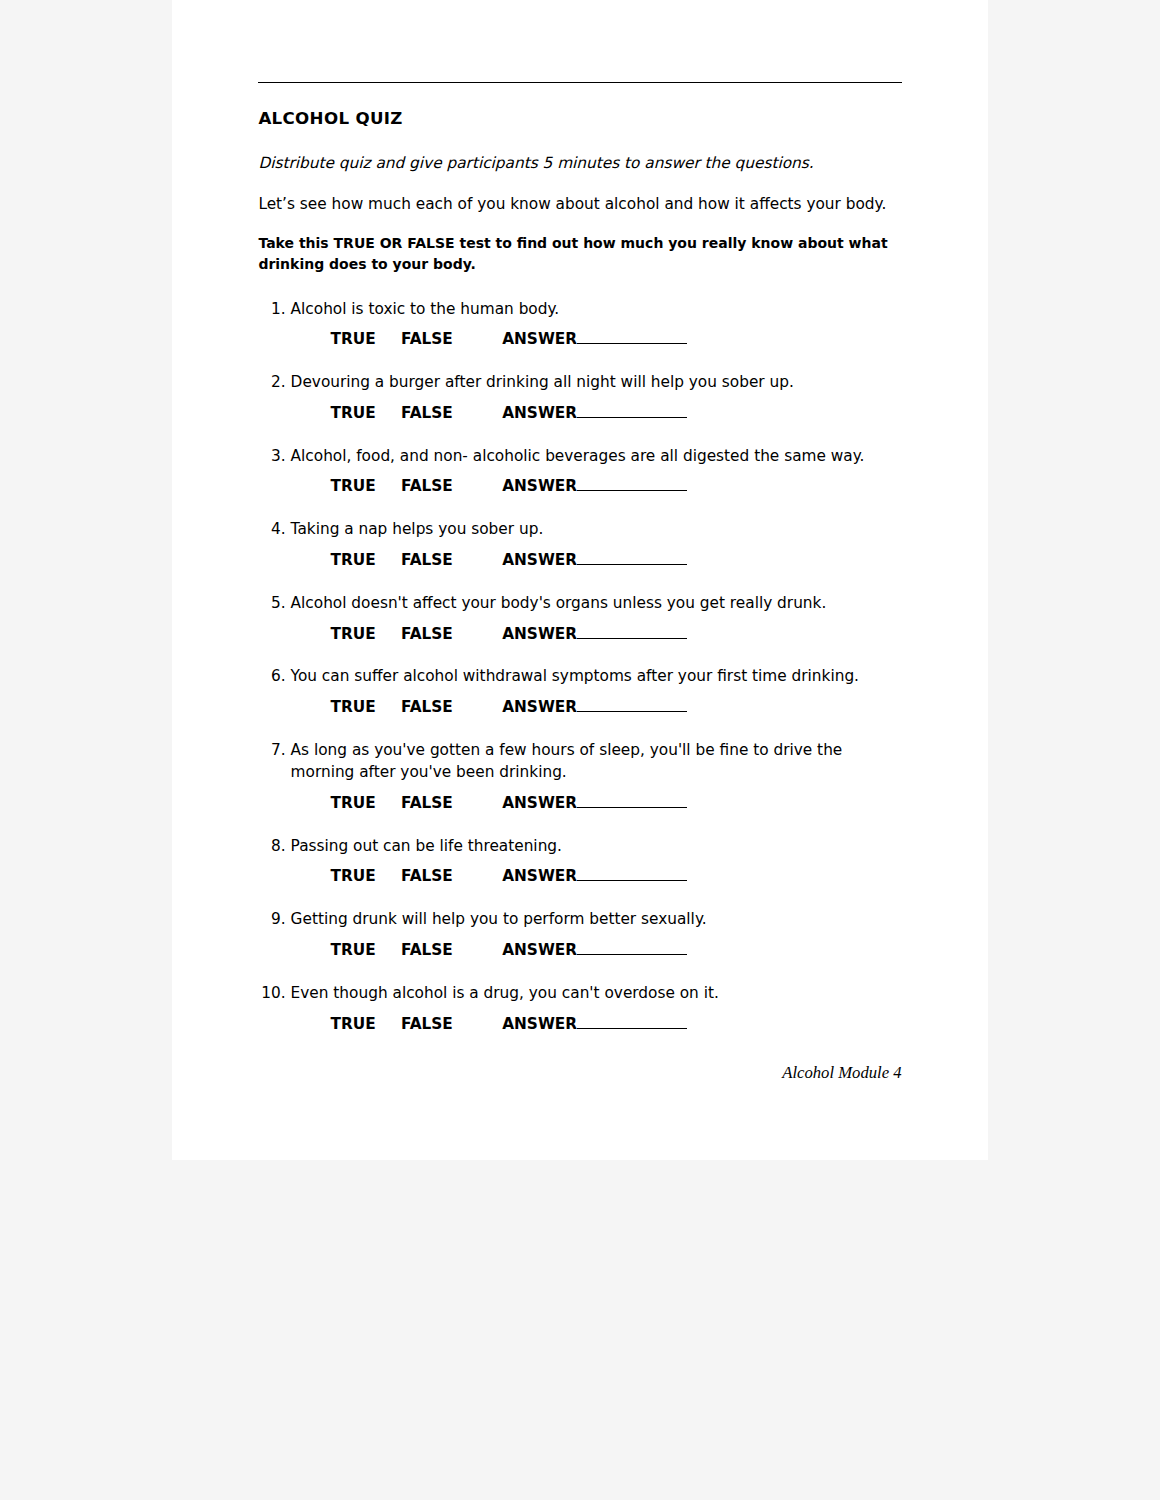ALCOHOL QUIZ
Distribute quiz and give participants 5 minutes to answer the questions.
Let’s see how much each of you know about alcohol and how it affects your body.
Take this TRUE OR FALSE test to find out how much you really know about what drinking does to your body.
Alcohol is toxic to the human body. TRUE FALSE ANSWER
Devouring a burger after drinking all night will help you sober up. TRUE FALSE ANSWER
Alcohol, food, and non- alcoholic beverages are all digested the same way. TRUE FALSE ANSWER
Taking a nap helps you sober up. TRUE FALSE ANSWER
Alcohol doesn't affect your body's organs unless you get really drunk. TRUE FALSE ANSWER
You can suffer alcohol withdrawal symptoms after your first time drinking. TRUE FALSE ANSWER
As long as you've gotten a few hours of sleep, you'll be fine to drive the morning after you've been drinking. TRUE FALSE ANSWER
Passing out can be life threatening. TRUE FALSE ANSWER
Getting drunk will help you to perform better sexually. TRUE FALSE ANSWER
Even though alcohol is a drug, you can't overdose on it. TRUE FALSE ANSWER
Alcohol Module 4